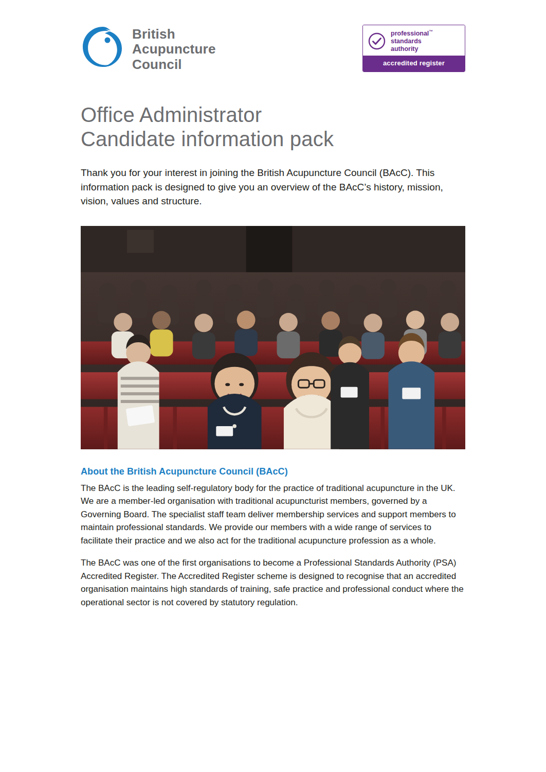British Acupuncture Council logo
British
Acupuncture
Council
professional™
standards
authority
accredited register
Office Administrator Candidate information pack
Thank you for your interest in joining the British Acupuncture Council (BAcC). This information pack is designed to give you an overview of the BAcC’s history, mission, vision, values and structure.
Delegates at a BAcC conference
About the British Acupuncture Council (BAcC)
The BAcC is the leading self-regulatory body for the practice of traditional acupuncture in the UK. We are a member-led organisation with traditional acupuncturist members, governed by a Governing Board. The specialist staff team deliver membership services and support members to maintain professional standards. We provide our members with a wide range of services to facilitate their practice and we also act for the traditional acupuncture profession as a whole.
The BAcC was one of the first organisations to become a Professional Standards Authority (PSA) Accredited Register. The Accredited Register scheme is designed to recognise that an accredited organisation maintains high standards of training, safe practice and professional conduct where the operational sector is not covered by statutory regulation.